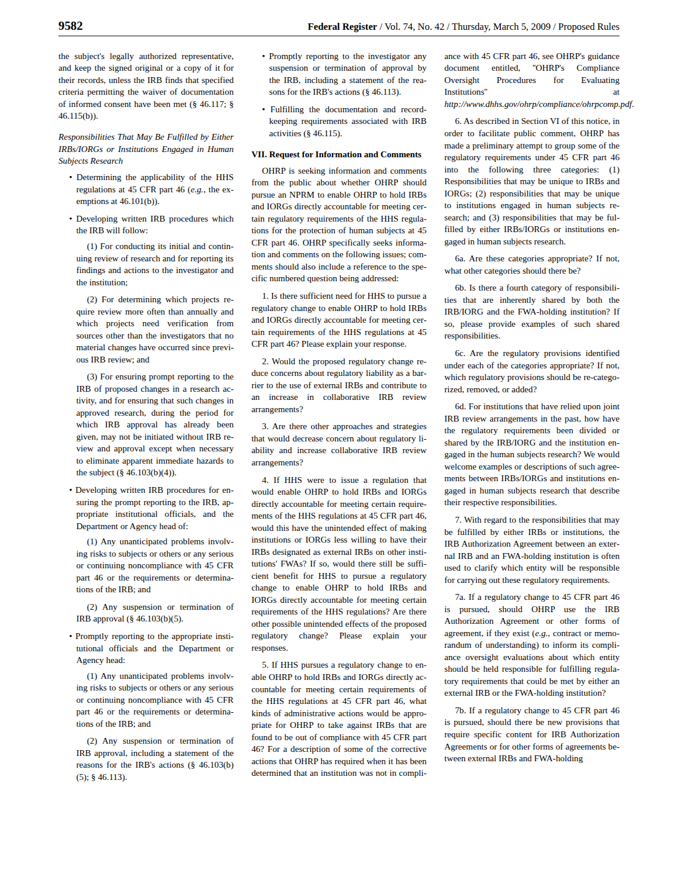9582 Federal Register / Vol. 74, No. 42 / Thursday, March 5, 2009 / Proposed Rules
the subject's legally authorized representative, and keep the signed original or a copy of it for their records, unless the IRB finds that specified criteria permitting the waiver of documentation of informed consent have been met (§ 46.117; § 46.115(b)).
Responsibilities That May Be Fulfilled by Either IRBs/IORGs or Institutions Engaged in Human Subjects Research
Determining the applicability of the HHS regulations at 45 CFR part 46 (e.g., the exemptions at 46.101(b)).
Developing written IRB procedures which the IRB will follow:
(1) For conducting its initial and continuing review of research and for reporting its findings and actions to the investigator and the institution;
(2) For determining which projects require review more often than annually and which projects need verification from sources other than the investigators that no material changes have occurred since previous IRB review; and
(3) For ensuring prompt reporting to the IRB of proposed changes in a research activity, and for ensuring that such changes in approved research, during the period for which IRB approval has already been given, may not be initiated without IRB review and approval except when necessary to eliminate apparent immediate hazards to the subject (§ 46.103(b)(4)).
Developing written IRB procedures for ensuring the prompt reporting to the IRB, appropriate institutional officials, and the Department or Agency head of:
(1) Any unanticipated problems involving risks to subjects or others or any serious or continuing noncompliance with 45 CFR part 46 or the requirements or determinations of the IRB; and
(2) Any suspension or termination of IRB approval (§ 46.103(b)(5).
Promptly reporting to the appropriate institutional officials and the Department or Agency head:
(1) Any unanticipated problems involving risks to subjects or others or any serious or continuing noncompliance with 45 CFR part 46 or the requirements or determinations of the IRB; and
(2) Any suspension or termination of IRB approval, including a statement of the reasons for the IRB's actions (§ 46.103(b)(5); § 46.113).
Promptly reporting to the investigator any suspension or termination of approval by the IRB, including a statement of the reasons for the IRB's actions (§ 46.113).
Fulfilling the documentation and recordkeeping requirements associated with IRB activities (§ 46.115).
VII. Request for Information and Comments
OHRP is seeking information and comments from the public about whether OHRP should pursue an NPRM to enable OHRP to hold IRBs and IORGs directly accountable for meeting certain regulatory requirements of the HHS regulations for the protection of human subjects at 45 CFR part 46. OHRP specifically seeks information and comments on the following issues; comments should also include a reference to the specific numbered question being addressed:
1. Is there sufficient need for HHS to pursue a regulatory change to enable OHRP to hold IRBs and IORGs directly accountable for meeting certain requirements of the HHS regulations at 45 CFR part 46? Please explain your response.
2. Would the proposed regulatory change reduce concerns about regulatory liability as a barrier to the use of external IRBs and contribute to an increase in collaborative IRB review arrangements?
3. Are there other approaches and strategies that would decrease concern about regulatory liability and increase collaborative IRB review arrangements?
4. If HHS were to issue a regulation that would enable OHRP to hold IRBs and IORGs directly accountable for meeting certain requirements of the HHS regulations at 45 CFR part 46, would this have the unintended effect of making institutions or IORGs less willing to have their IRBs designated as external IRBs on other institutions' FWAs? If so, would there still be sufficient benefit for HHS to pursue a regulatory change to enable OHRP to hold IRBs and IORGs directly accountable for meeting certain requirements of the HHS regulations? Are there other possible unintended effects of the proposed regulatory change? Please explain your responses.
5. If HHS pursues a regulatory change to enable OHRP to hold IRBs and IORGs directly accountable for meeting certain requirements of the HHS regulations at 45 CFR part 46, what kinds of administrative actions would be appropriate for OHRP to take against IRBs that are found to be out of compliance with 45 CFR part 46? For a description of some of the corrective actions that OHRP has required when it has been determined that an institution was not in compliance with 45 CFR part 46, see OHRP's guidance document entitled, ''OHRP's Compliance Oversight Procedures for Evaluating Institutions'' at http://www.dhhs.gov/ohrp/compliance/ohrpcomp.pdf.
6. As described in Section VI of this notice, in order to facilitate public comment, OHRP has made a preliminary attempt to group some of the regulatory requirements under 45 CFR part 46 into the following three categories: (1) Responsibilities that may be unique to IRBs and IORGs; (2) responsibilities that may be unique to institutions engaged in human subjects research; and (3) responsibilities that may be fulfilled by either IRBs/IORGs or institutions engaged in human subjects research.
6a. Are these categories appropriate? If not, what other categories should there be?
6b. Is there a fourth category of responsibilities that are inherently shared by both the IRB/IORG and the FWA-holding institution? If so, please provide examples of such shared responsibilities.
6c. Are the regulatory provisions identified under each of the categories appropriate? If not, which regulatory provisions should be re-categorized, removed, or added?
6d. For institutions that have relied upon joint IRB review arrangements in the past, how have the regulatory requirements been divided or shared by the IRB/IORG and the institution engaged in the human subjects research? We would welcome examples or descriptions of such agreements between IRBs/IORGs and institutions engaged in human subjects research that describe their respective responsibilities.
7. With regard to the responsibilities that may be fulfilled by either IRBs or institutions, the IRB Authorization Agreement between an external IRB and an FWA-holding institution is often used to clarify which entity will be responsible for carrying out these regulatory requirements.
7a. If a regulatory change to 45 CFR part 46 is pursued, should OHRP use the IRB Authorization Agreement or other forms of agreement, if they exist (e.g., contract or memorandum of understanding) to inform its compliance oversight evaluations about which entity should be held responsible for fulfilling regulatory requirements that could be met by either an external IRB or the FWA-holding institution?
7b. If a regulatory change to 45 CFR part 46 is pursued, should there be new provisions that require specific content for IRB Authorization Agreements or for other forms of agreements between external IRBs and FWA-holding